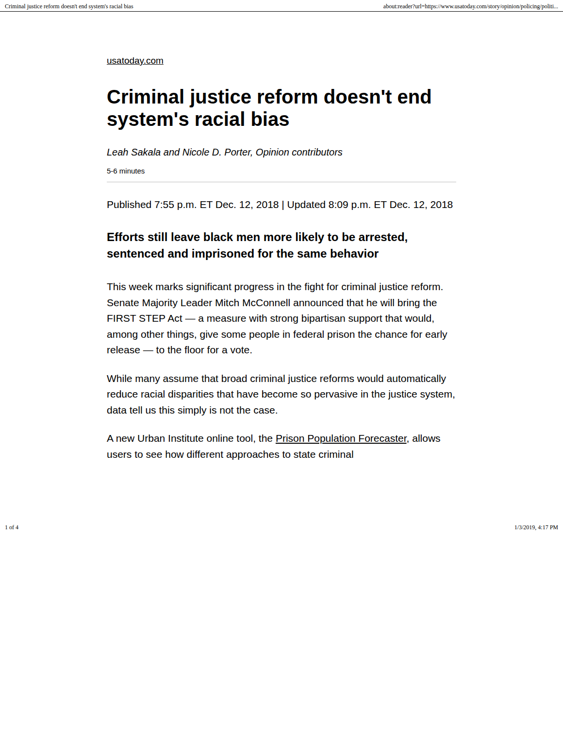Criminal justice reform doesn't end system's racial bias
about:reader?url=https://www.usatoday.com/story/opinion/policing/politi...
usatoday.com
Criminal justice reform doesn't end system's racial bias
Leah Sakala and Nicole D. Porter, Opinion contributors
5-6 minutes
Published 7:55 p.m. ET Dec. 12, 2018 | Updated 8:09 p.m. ET Dec. 12, 2018
Efforts still leave black men more likely to be arrested, sentenced and imprisoned for the same behavior
This week marks significant progress in the fight for criminal justice reform. Senate Majority Leader Mitch McConnell announced that he will bring the FIRST STEP Act — a measure with strong bipartisan support that would, among other things, give some people in federal prison the chance for early release — to the floor for a vote.
While many assume that broad criminal justice reforms would automatically reduce racial disparities that have become so pervasive in the justice system, data tell us this simply is not the case.
A new Urban Institute online tool, the Prison Population Forecaster, allows users to see how different approaches to state criminal
1 of 4
1/3/2019, 4:17 PM